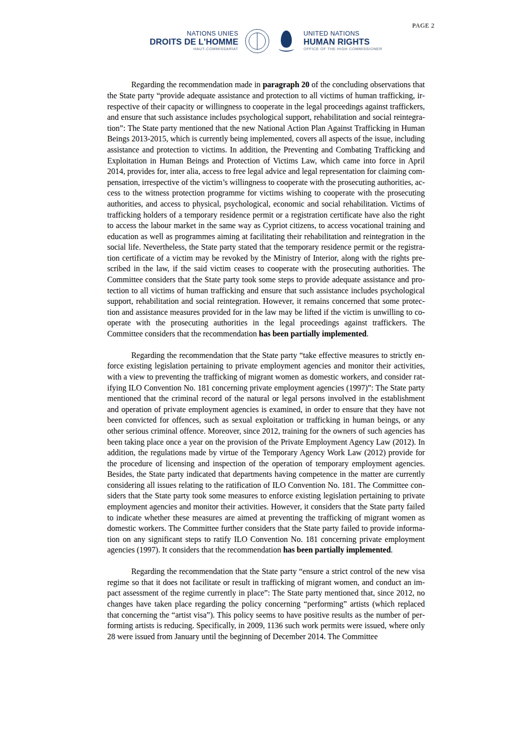PAGE 2
NATIONS UNIES
DROITS DE L'HOMME
HAUT-COMMISSARIAT
UNITED NATIONS
HUMAN RIGHTS
OFFICE OF THE HIGH COMMISSIONER
Regarding the recommendation made in paragraph 20 of the concluding observations that the State party “provide adequate assistance and protection to all victims of human trafficking, irrespective of their capacity or willingness to cooperate in the legal proceedings against traffickers, and ensure that such assistance includes psychological support, rehabilitation and social reintegration”: The State party mentioned that the new National Action Plan Against Trafficking in Human Beings 2013-2015, which is currently being implemented, covers all aspects of the issue, including assistance and protection to victims. In addition, the Preventing and Combating Trafficking and Exploitation in Human Beings and Protection of Victims Law, which came into force in April 2014, provides for, inter alia, access to free legal advice and legal representation for claiming compensation, irrespective of the victim’s willingness to cooperate with the prosecuting authorities, access to the witness protection programme for victims wishing to cooperate with the prosecuting authorities, and access to physical, psychological, economic and social rehabilitation. Victims of trafficking holders of a temporary residence permit or a registration certificate have also the right to access the labour market in the same way as Cypriot citizens, to access vocational training and education as well as programmes aiming at facilitating their rehabilitation and reintegration in the social life. Nevertheless, the State party stated that the temporary residence permit or the registration certificate of a victim may be revoked by the Ministry of Interior, along with the rights prescribed in the law, if the said victim ceases to cooperate with the prosecuting authorities. The Committee considers that the State party took some steps to provide adequate assistance and protection to all victims of human trafficking and ensure that such assistance includes psychological support, rehabilitation and social reintegration. However, it remains concerned that some protection and assistance measures provided for in the law may be lifted if the victim is unwilling to cooperate with the prosecuting authorities in the legal proceedings against traffickers. The Committee considers that the recommendation has been partially implemented.
Regarding the recommendation that the State party “take effective measures to strictly enforce existing legislation pertaining to private employment agencies and monitor their activities, with a view to preventing the trafficking of migrant women as domestic workers, and consider ratifying ILO Convention No. 181 concerning private employment agencies (1997)”: The State party mentioned that the criminal record of the natural or legal persons involved in the establishment and operation of private employment agencies is examined, in order to ensure that they have not been convicted for offences, such as sexual exploitation or trafficking in human beings, or any other serious criminal offence. Moreover, since 2012, training for the owners of such agencies has been taking place once a year on the provision of the Private Employment Agency Law (2012). In addition, the regulations made by virtue of the Temporary Agency Work Law (2012) provide for the procedure of licensing and inspection of the operation of temporary employment agencies. Besides, the State party indicated that departments having competence in the matter are currently considering all issues relating to the ratification of ILO Convention No. 181. The Committee considers that the State party took some measures to enforce existing legislation pertaining to private employment agencies and monitor their activities. However, it considers that the State party failed to indicate whether these measures are aimed at preventing the trafficking of migrant women as domestic workers. The Committee further considers that the State party failed to provide information on any significant steps to ratify ILO Convention No. 181 concerning private employment agencies (1997). It considers that the recommendation has been partially implemented.
Regarding the recommendation that the State party “ensure a strict control of the new visa regime so that it does not facilitate or result in trafficking of migrant women, and conduct an impact assessment of the regime currently in place”: The State party mentioned that, since 2012, no changes have taken place regarding the policy concerning “performing” artists (which replaced that concerning the “artist visa”). This policy seems to have positive results as the number of performing artists is reducing. Specifically, in 2009, 1136 such work permits were issued, where only 28 were issued from January until the beginning of December 2014. The Committee